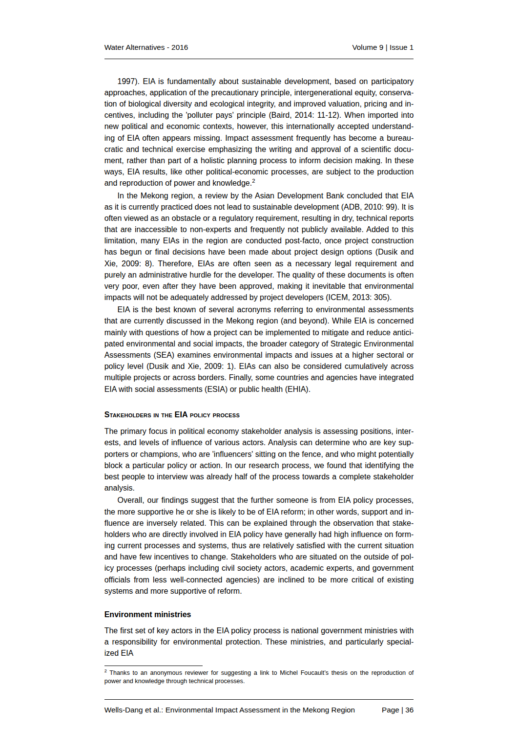Water Alternatives - 2016
Volume 9 | Issue 1
1997). EIA is fundamentally about sustainable development, based on participatory approaches, application of the precautionary principle, intergenerational equity, conservation of biological diversity and ecological integrity, and improved valuation, pricing and incentives, including the 'polluter pays' principle (Baird, 2014: 11-12). When imported into new political and economic contexts, however, this internationally accepted understanding of EIA often appears missing. Impact assessment frequently has become a bureaucratic and technical exercise emphasizing the writing and approval of a scientific document, rather than part of a holistic planning process to inform decision making. In these ways, EIA results, like other political-economic processes, are subject to the production and reproduction of power and knowledge.2
In the Mekong region, a review by the Asian Development Bank concluded that EIA as it is currently practiced does not lead to sustainable development (ADB, 2010: 99). It is often viewed as an obstacle or a regulatory requirement, resulting in dry, technical reports that are inaccessible to non-experts and frequently not publicly available. Added to this limitation, many EIAs in the region are conducted post-facto, once project construction has begun or final decisions have been made about project design options (Dusik and Xie, 2009: 8). Therefore, EIAs are often seen as a necessary legal requirement and purely an administrative hurdle for the developer. The quality of these documents is often very poor, even after they have been approved, making it inevitable that environmental impacts will not be adequately addressed by project developers (ICEM, 2013: 305).
EIA is the best known of several acronyms referring to environmental assessments that are currently discussed in the Mekong region (and beyond). While EIA is concerned mainly with questions of how a project can be implemented to mitigate and reduce anticipated environmental and social impacts, the broader category of Strategic Environmental Assessments (SEA) examines environmental impacts and issues at a higher sectoral or policy level (Dusik and Xie, 2009: 1). EIAs can also be considered cumulatively across multiple projects or across borders. Finally, some countries and agencies have integrated EIA with social assessments (ESIA) or public health (EHIA).
Stakeholders in the EIA policy process
The primary focus in political economy stakeholder analysis is assessing positions, interests, and levels of influence of various actors. Analysis can determine who are key supporters or champions, who are 'influencers' sitting on the fence, and who might potentially block a particular policy or action. In our research process, we found that identifying the best people to interview was already half of the process towards a complete stakeholder analysis.
Overall, our findings suggest that the further someone is from EIA policy processes, the more supportive he or she is likely to be of EIA reform; in other words, support and influence are inversely related. This can be explained through the observation that stakeholders who are directly involved in EIA policy have generally had high influence on forming current processes and systems, thus are relatively satisfied with the current situation and have few incentives to change. Stakeholders who are situated on the outside of policy processes (perhaps including civil society actors, academic experts, and government officials from less well-connected agencies) are inclined to be more critical of existing systems and more supportive of reform.
Environment ministries
The first set of key actors in the EIA policy process is national government ministries with a responsibility for environmental protection. These ministries, and particularly specialized EIA
2 Thanks to an anonymous reviewer for suggesting a link to Michel Foucault’s thesis on the reproduction of power and knowledge through technical processes.
Wells-Dang et al.: Environmental Impact Assessment in the Mekong Region
Page | 36